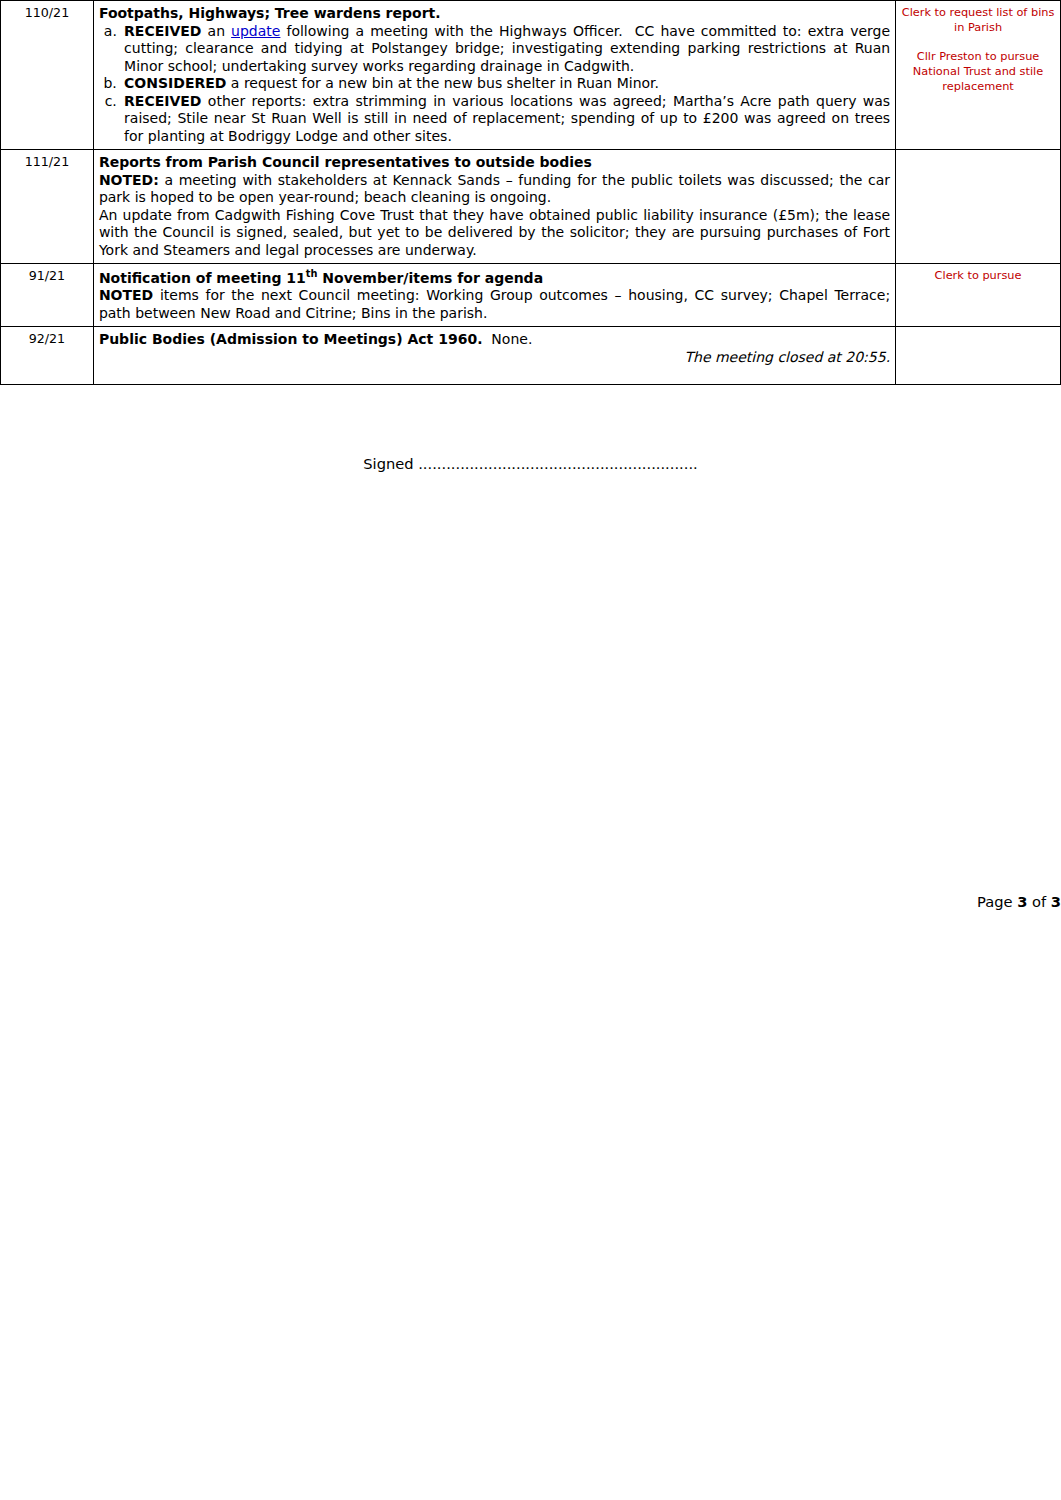| 110/21 | Footpaths, Highways; Tree wardens report. RECEIVED an update following a meeting with the Highways Officer. CC have committed to: extra verge cutting; clearance and tidying at Polstangey bridge; investigating extending parking restrictions at Ruan Minor school; undertaking survey works regarding drainage in Cadgwith. CONSIDERED a request for a new bin at the new bus shelter in Ruan Minor. RECEIVED other reports: extra strimming in various locations was agreed; Martha’s Acre path query was raised; Stile near St Ruan Well is still in need of replacement; spending of up to £200 was agreed on trees for planting at Bodriggy Lodge and other sites. | Clerk to request list of bins in Parish Cllr Preston to pursue National Trust and stile replacement |
| 111/21 | Reports from Parish Council representatives to outside bodies NOTED: a meeting with stakeholders at Kennack Sands – funding for the public toilets was discussed; the car park is hoped to be open year-round; beach cleaning is ongoing. An update from Cadgwith Fishing Cove Trust that they have obtained public liability insurance (£5m); the lease with the Council is signed, sealed, but yet to be delivered by the solicitor; they are pursuing purchases of Fort York and Steamers and legal processes are underway. | |
| 91/21 | Notification of meeting 11 th November/items for agenda NOTED items for the next Council meeting: Working Group outcomes – housing, CC survey; Chapel Terrace; path between New Road and Citrine; Bins in the parish. | Clerk to pursue |
| 92/21 | Public Bodies (Admission to Meetings) Act 1960. None. The meeting closed at 20:55. | |
Signed ............................................................
Page 3 of 3